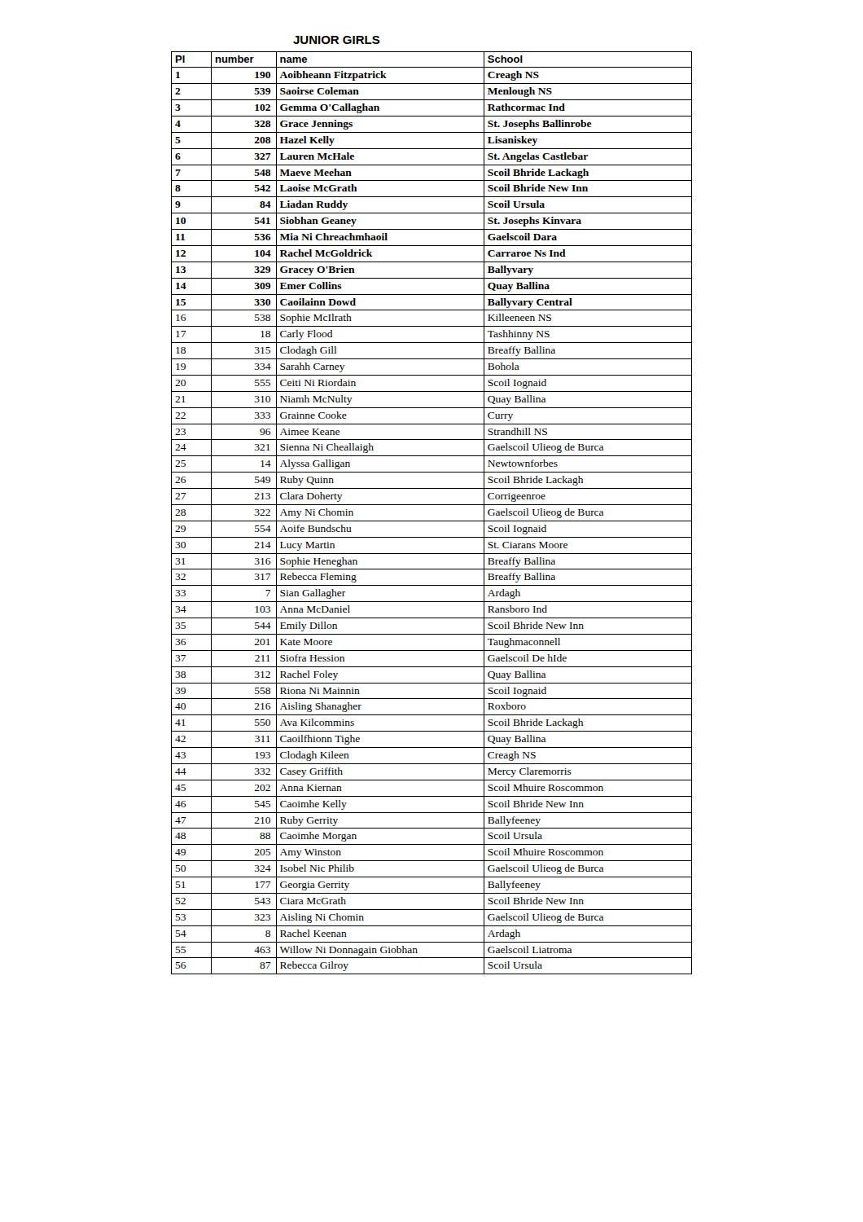JUNIOR GIRLS
| Pl | number | name | School |
| --- | --- | --- | --- |
| 1 | 190 | Aoibheann Fitzpatrick | Creagh NS |
| 2 | 539 | Saoirse Coleman | Menlough NS |
| 3 | 102 | Gemma O'Callaghan | Rathcormac Ind |
| 4 | 328 | Grace Jennings | St. Josephs Ballinrobe |
| 5 | 208 | Hazel Kelly | Lisaniskey |
| 6 | 327 | Lauren McHale | St. Angelas Castlebar |
| 7 | 548 | Maeve Meehan | Scoil Bhride Lackagh |
| 8 | 542 | Laoise McGrath | Scoil Bhride New Inn |
| 9 | 84 | Liadan Ruddy | Scoil Ursula |
| 10 | 541 | Siobhan Geaney | St. Josephs Kinvara |
| 11 | 536 | Mia Ni Chreachmhaoil | Gaelscoil Dara |
| 12 | 104 | Rachel McGoldrick | Carraroe Ns Ind |
| 13 | 329 | Gracey O'Brien | Ballyvary |
| 14 | 309 | Emer Collins | Quay Ballina |
| 15 | 330 | Caoilainn Dowd | Ballyvary Central |
| 16 | 538 | Sophie McIlrath | Killeeneen NS |
| 17 | 18 | Carly Flood | Tashhinny NS |
| 18 | 315 | Clodagh Gill | Breaffy Ballina |
| 19 | 334 | Sarahh Carney | Bohola |
| 20 | 555 | Ceiti Ni Riordain | Scoil Iognaid |
| 21 | 310 | Niamh McNulty | Quay Ballina |
| 22 | 333 | Grainne Cooke | Curry |
| 23 | 96 | Aimee Keane | Strandhill NS |
| 24 | 321 | Sienna Ni Cheallaigh | Gaelscoil Ulieog de Burca |
| 25 | 14 | Alyssa Galligan | Newtownforbes |
| 26 | 549 | Ruby Quinn | Scoil Bhride Lackagh |
| 27 | 213 | Clara Doherty | Corrigeenroe |
| 28 | 322 | Amy Ni Chomin | Gaelscoil Ulieog de Burca |
| 29 | 554 | Aoife Bundschu | Scoil Iognaid |
| 30 | 214 | Lucy Martin | St. Ciarans Moore |
| 31 | 316 | Sophie Heneghan | Breaffy Ballina |
| 32 | 317 | Rebecca Fleming | Breaffy Ballina |
| 33 | 7 | Sian Gallagher | Ardagh |
| 34 | 103 | Anna McDaniel | Ransboro Ind |
| 35 | 544 | Emily Dillon | Scoil Bhride New Inn |
| 36 | 201 | Kate Moore | Taughmaconnell |
| 37 | 211 | Siofra Hession | Gaelscoil De hIde |
| 38 | 312 | Rachel Foley | Quay Ballina |
| 39 | 558 | Riona Ni Mainnin | Scoil Iognaid |
| 40 | 216 | Aisling Shanagher | Roxboro |
| 41 | 550 | Ava Kilcommins | Scoil Bhride Lackagh |
| 42 | 311 | Caoilfhionn Tighe | Quay Ballina |
| 43 | 193 | Clodagh Kileen | Creagh NS |
| 44 | 332 | Casey Griffith | Mercy Claremorris |
| 45 | 202 | Anna Kiernan | Scoil Mhuire Roscommon |
| 46 | 545 | Caoimhe Kelly | Scoil Bhride New Inn |
| 47 | 210 | Ruby Gerrity | Ballyfeeney |
| 48 | 88 | Caoimhe Morgan | Scoil Ursula |
| 49 | 205 | Amy Winston | Scoil Mhuire Roscommon |
| 50 | 324 | Isobel Nic Philib | Gaelscoil Ulieog de Burca |
| 51 | 177 | Georgia Gerrity | Ballyfeeney |
| 52 | 543 | Ciara McGrath | Scoil Bhride New Inn |
| 53 | 323 | Aisling Ni Chomin | Gaelscoil Ulieog de Burca |
| 54 | 8 | Rachel Keenan | Ardagh |
| 55 | 463 | Willow Ni Donnagain Giobhan | Gaelscoil Liatroma |
| 56 | 87 | Rebecca Gilroy | Scoil Ursula |